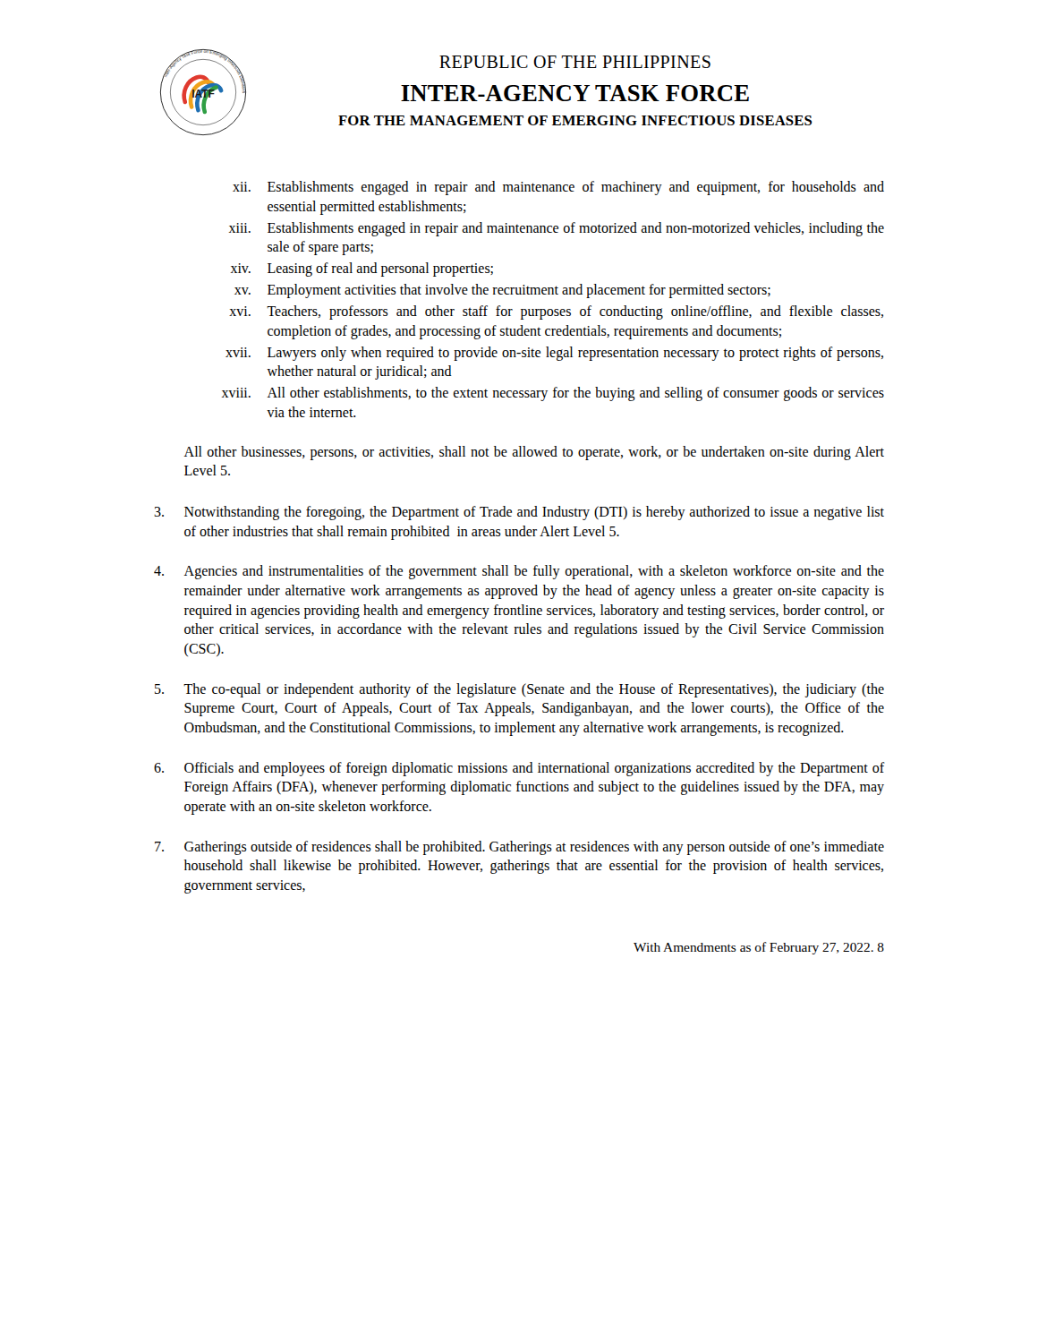IATF Inter-Agency Task Force on Emerging Infectious Diseases
REPUBLIC OF THE PHILIPPINES
INTER-AGENCY TASK FORCE
FOR THE MANAGEMENT OF EMERGING INFECTIOUS DISEASES
xii. Establishments engaged in repair and maintenance of machinery and equipment, for households and essential permitted establishments;
xiii. Establishments engaged in repair and maintenance of motorized and non-motorized vehicles, including the sale of spare parts;
xiv. Leasing of real and personal properties;
xv. Employment activities that involve the recruitment and placement for permitted sectors;
xvi. Teachers, professors and other staff for purposes of conducting online/offline, and flexible classes, completion of grades, and processing of student credentials, requirements and documents;
xvii. Lawyers only when required to provide on-site legal representation necessary to protect rights of persons, whether natural or juridical; and
xviii. All other establishments, to the extent necessary for the buying and selling of consumer goods or services via the internet.
All other businesses, persons, or activities, shall not be allowed to operate, work, or be undertaken on-site during Alert Level 5.
3. Notwithstanding the foregoing, the Department of Trade and Industry (DTI) is hereby authorized to issue a negative list of other industries that shall remain prohibited in areas under Alert Level 5.
4. Agencies and instrumentalities of the government shall be fully operational, with a skeleton workforce on-site and the remainder under alternative work arrangements as approved by the head of agency unless a greater on-site capacity is required in agencies providing health and emergency frontline services, laboratory and testing services, border control, or other critical services, in accordance with the relevant rules and regulations issued by the Civil Service Commission (CSC).
5. The co-equal or independent authority of the legislature (Senate and the House of Representatives), the judiciary (the Supreme Court, Court of Appeals, Court of Tax Appeals, Sandiganbayan, and the lower courts), the Office of the Ombudsman, and the Constitutional Commissions, to implement any alternative work arrangements, is recognized.
6. Officials and employees of foreign diplomatic missions and international organizations accredited by the Department of Foreign Affairs (DFA), whenever performing diplomatic functions and subject to the guidelines issued by the DFA, may operate with an on-site skeleton workforce.
7. Gatherings outside of residences shall be prohibited. Gatherings at residences with any person outside of one’s immediate household shall likewise be prohibited. However, gatherings that are essential for the provision of health services, government services,
With Amendments as of February 27, 2022. 8